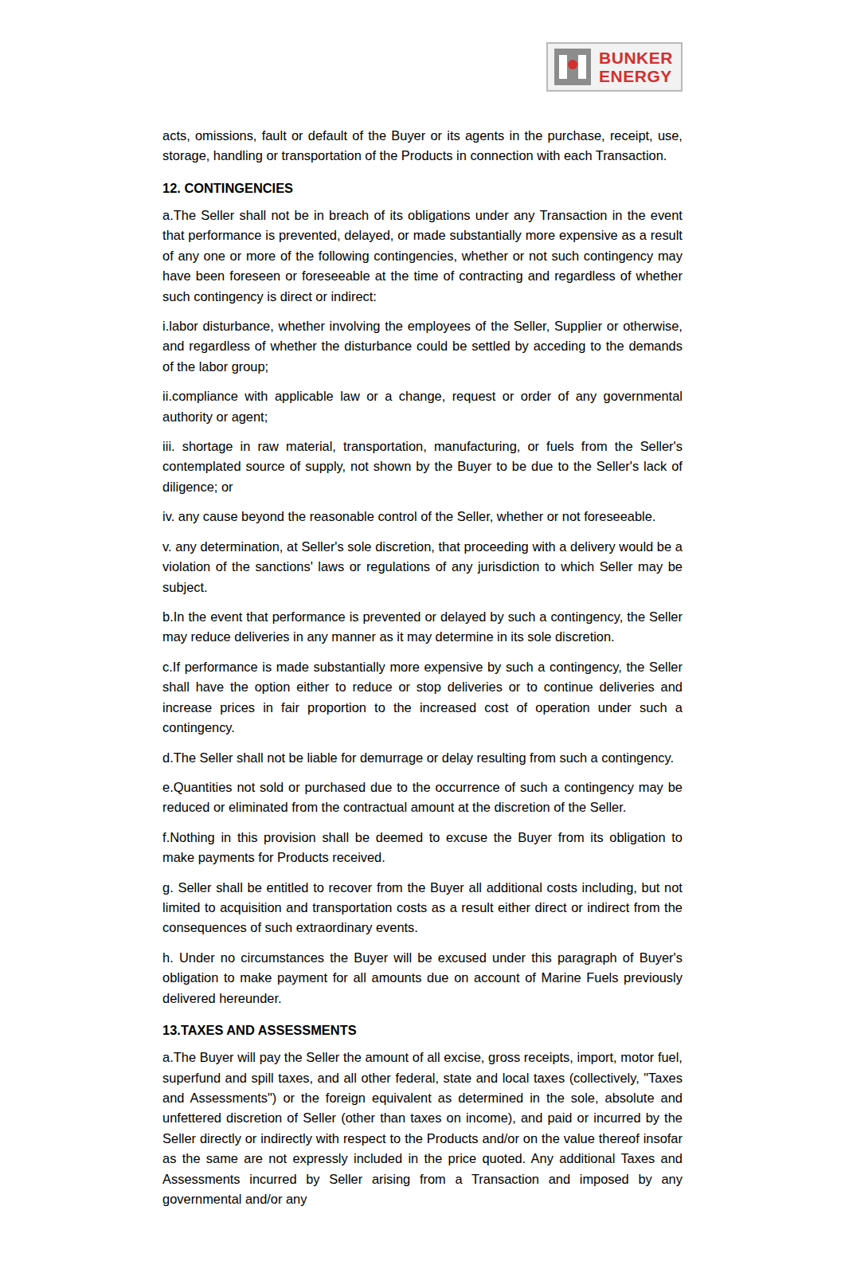BUNKER ENERGY
acts, omissions, fault or default of the Buyer or its agents in the purchase, receipt, use, storage, handling or transportation of the Products in connection with each Transaction.
12. CONTINGENCIES
a.The Seller shall not be in breach of its obligations under any Transaction in the event that performance is prevented, delayed, or made substantially more expensive as a result of any one or more of the following contingencies, whether or not such contingency may have been foreseen or foreseeable at the time of contracting and regardless of whether such contingency is direct or indirect:
i.labor disturbance, whether involving the employees of the Seller, Supplier or otherwise, and regardless of whether the disturbance could be settled by acceding to the demands of the labor group;
ii.compliance with applicable law or a change, request or order of any governmental authority or agent;
iii. shortage in raw material, transportation, manufacturing, or fuels from the Seller's contemplated source of supply, not shown by the Buyer to be due to the Seller's lack of diligence; or
iv. any cause beyond the reasonable control of the Seller, whether or not foreseeable.
v. any determination, at Seller's sole discretion, that proceeding with a delivery would be a violation of the sanctions' laws or regulations of any jurisdiction to which Seller may be subject.
b.In the event that performance is prevented or delayed by such a contingency, the Seller may reduce deliveries in any manner as it may determine in its sole discretion.
c.If performance is made substantially more expensive by such a contingency, the Seller shall have the option either to reduce or stop deliveries or to continue deliveries and increase prices in fair proportion to the increased cost of operation under such a contingency.
d.The Seller shall not be liable for demurrage or delay resulting from such a contingency.
e.Quantities not sold or purchased due to the occurrence of such a contingency may be reduced or eliminated from the contractual amount at the discretion of the Seller.
f.Nothing in this provision shall be deemed to excuse the Buyer from its obligation to make payments for Products received.
g. Seller shall be entitled to recover from the Buyer all additional costs including, but not limited to acquisition and transportation costs as a result either direct or indirect from the consequences of such extraordinary events.
h. Under no circumstances the Buyer will be excused under this paragraph of Buyer's obligation to make payment for all amounts due on account of Marine Fuels previously delivered hereunder.
13.TAXES AND ASSESSMENTS
a.The Buyer will pay the Seller the amount of all excise, gross receipts, import, motor fuel, superfund and spill taxes, and all other federal, state and local taxes (collectively, "Taxes and Assessments") or the foreign equivalent as determined in the sole, absolute and unfettered discretion of Seller (other than taxes on income), and paid or incurred by the Seller directly or indirectly with respect to the Products and/or on the value thereof insofar as the same are not expressly included in the price quoted. Any additional Taxes and Assessments incurred by Seller arising from a Transaction and imposed by any governmental and/or any